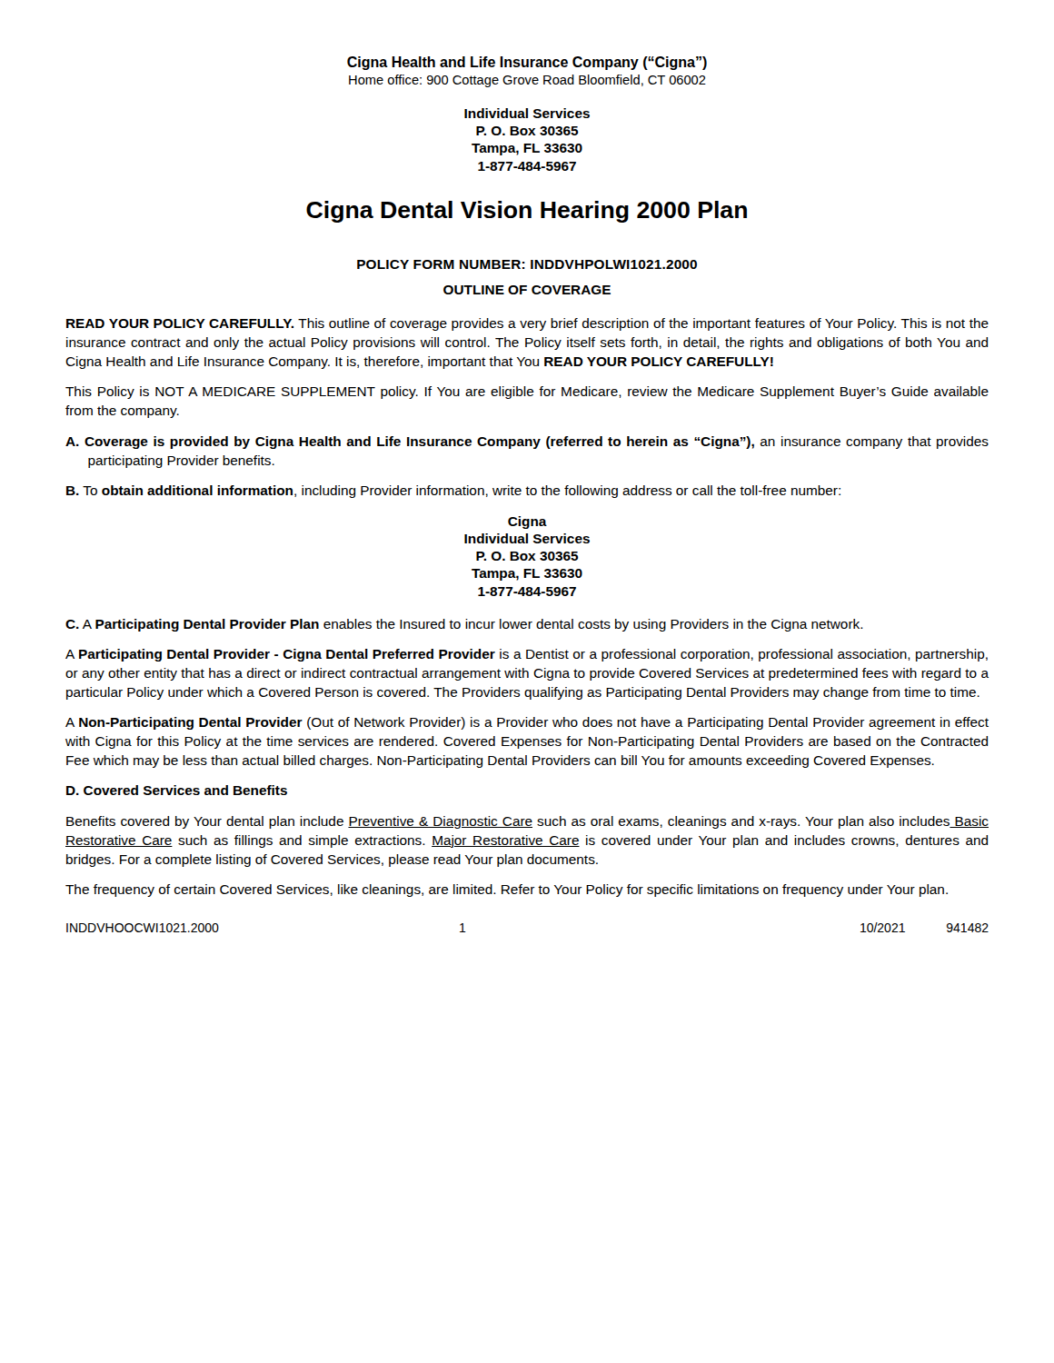Cigna Health and Life Insurance Company (“Cigna”)
Home office: 900 Cottage Grove Road Bloomfield, CT 06002
Individual Services
P. O. Box 30365
Tampa, FL 33630
1-877-484-5967
Cigna Dental Vision Hearing 2000 Plan
POLICY FORM NUMBER: INDDVHPOLWI1021.2000
OUTLINE OF COVERAGE
READ YOUR POLICY CAREFULLY. This outline of coverage provides a very brief description of the important features of Your Policy. This is not the insurance contract and only the actual Policy provisions will control. The Policy itself sets forth, in detail, the rights and obligations of both You and Cigna Health and Life Insurance Company. It is, therefore, important that You READ YOUR POLICY CAREFULLY!
This Policy is NOT A MEDICARE SUPPLEMENT policy. If You are eligible for Medicare, review the Medicare Supplement Buyer’s Guide available from the company.
A. Coverage is provided by Cigna Health and Life Insurance Company (referred to herein as “Cigna”), an insurance company that provides participating Provider benefits.
B. To obtain additional information, including Provider information, write to the following address or call the toll-free number:
Cigna
Individual Services
P. O. Box 30365
Tampa, FL 33630
1-877-484-5967
C. A Participating Dental Provider Plan enables the Insured to incur lower dental costs by using Providers in the Cigna network.
A Participating Dental Provider - Cigna Dental Preferred Provider is a Dentist or a professional corporation, professional association, partnership, or any other entity that has a direct or indirect contractual arrangement with Cigna to provide Covered Services at predetermined fees with regard to a particular Policy under which a Covered Person is covered. The Providers qualifying as Participating Dental Providers may change from time to time.
A Non-Participating Dental Provider (Out of Network Provider) is a Provider who does not have a Participating Dental Provider agreement in effect with Cigna for this Policy at the time services are rendered. Covered Expenses for Non-Participating Dental Providers are based on the Contracted Fee which may be less than actual billed charges. Non-Participating Dental Providers can bill You for amounts exceeding Covered Expenses.
D. Covered Services and Benefits
Benefits covered by Your dental plan include Preventive & Diagnostic Care such as oral exams, cleanings and x-rays. Your plan also includes Basic Restorative Care such as fillings and simple extractions. Major Restorative Care is covered under Your plan and includes crowns, dentures and bridges. For a complete listing of Covered Services, please read Your plan documents.
The frequency of certain Covered Services, like cleanings, are limited. Refer to Your Policy for specific limitations on frequency under Your plan.
| INDDVHOOCWI1021.2000 | 1 | 10/2021 941482 |